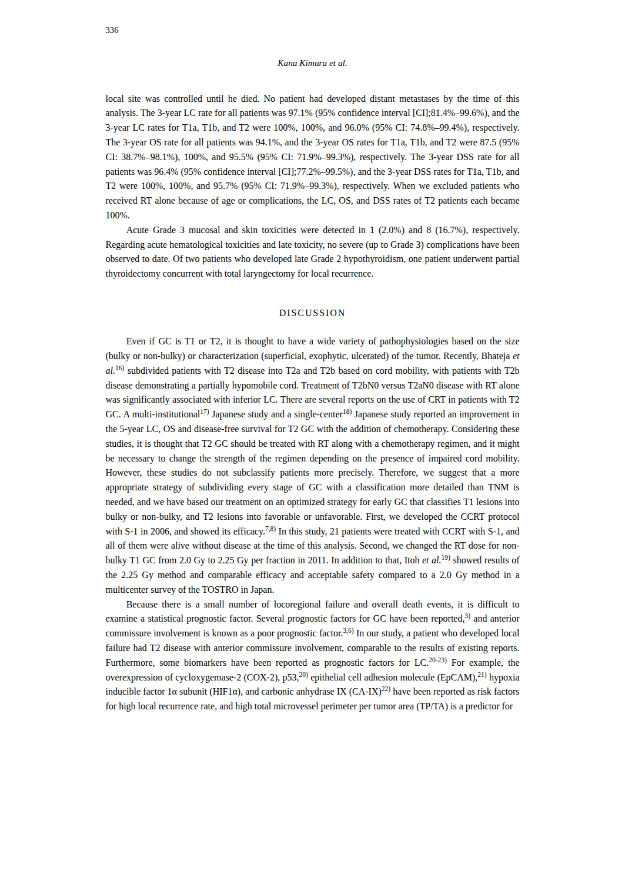336
Kana Kimura et al.
local site was controlled until he died. No patient had developed distant metastases by the time of this analysis. The 3-year LC rate for all patients was 97.1% (95% confidence interval [CI];81.4%–99.6%), and the 3-year LC rates for T1a, T1b, and T2 were 100%, 100%, and 96.0% (95% CI: 74.8%–99.4%), respectively. The 3-year OS rate for all patients was 94.1%, and the 3-year OS rates for T1a, T1b, and T2 were 87.5 (95% CI: 38.7%–98.1%), 100%, and 95.5% (95% CI: 71.9%–99.3%), respectively. The 3-year DSS rate for all patients was 96.4% (95% confidence interval [CI];77.2%–99.5%), and the 3-year DSS rates for T1a, T1b, and T2 were 100%, 100%, and 95.7% (95% CI: 71.9%–99.3%), respectively. When we excluded patients who received RT alone because of age or complications, the LC, OS, and DSS rates of T2 patients each became 100%.
Acute Grade 3 mucosal and skin toxicities were detected in 1 (2.0%) and 8 (16.7%), respectively. Regarding acute hematological toxicities and late toxicity, no severe (up to Grade 3) complications have been observed to date. Of two patients who developed late Grade 2 hypothyroidism, one patient underwent partial thyroidectomy concurrent with total laryngectomy for local recurrence.
DISCUSSION
Even if GC is T1 or T2, it is thought to have a wide variety of pathophysiologies based on the size (bulky or non-bulky) or characterization (superficial, exophytic, ulcerated) of the tumor. Recently, Bhateja et al.16) subdivided patients with T2 disease into T2a and T2b based on cord mobility, with patients with T2b disease demonstrating a partially hypomobile cord. Treatment of T2bN0 versus T2aN0 disease with RT alone was significantly associated with inferior LC. There are several reports on the use of CRT in patients with T2 GC. A multi-institutional17) Japanese study and a single-center18) Japanese study reported an improvement in the 5-year LC, OS and disease-free survival for T2 GC with the addition of chemotherapy. Considering these studies, it is thought that T2 GC should be treated with RT along with a chemotherapy regimen, and it might be necessary to change the strength of the regimen depending on the presence of impaired cord mobility. However, these studies do not subclassify patients more precisely. Therefore, we suggest that a more appropriate strategy of subdividing every stage of GC with a classification more detailed than TNM is needed, and we have based our treatment on an optimized strategy for early GC that classifies T1 lesions into bulky or non-bulky, and T2 lesions into favorable or unfavorable. First, we developed the CCRT protocol with S-1 in 2006, and showed its efficacy.7,8) In this study, 21 patients were treated with CCRT with S-1, and all of them were alive without disease at the time of this analysis. Second, we changed the RT dose for non-bulky T1 GC from 2.0 Gy to 2.25 Gy per fraction in 2011. In addition to that, Itoh et al.19) showed results of the 2.25 Gy method and comparable efficacy and acceptable safety compared to a 2.0 Gy method in a multicenter survey of the TOSTRO in Japan.
Because there is a small number of locoregional failure and overall death events, it is difficult to examine a statistical prognostic factor. Several prognostic factors for GC have been reported,3) and anterior commissure involvement is known as a poor prognostic factor.3,6) In our study, a patient who developed local failure had T2 disease with anterior commissure involvement, comparable to the results of existing reports. Furthermore, some biomarkers have been reported as prognostic factors for LC.20-23) For example, the overexpression of cycloxygemase-2 (COX-2), p53,20) epithelial cell adhesion molecule (EpCAM),21) hypoxia inducible factor 1α subunit (HIF1α), and carbonic anhydrase IX (CA-IX)22) have been reported as risk factors for high local recurrence rate, and high total microvessel perimeter per tumor area (TP/TA) is a predictor for